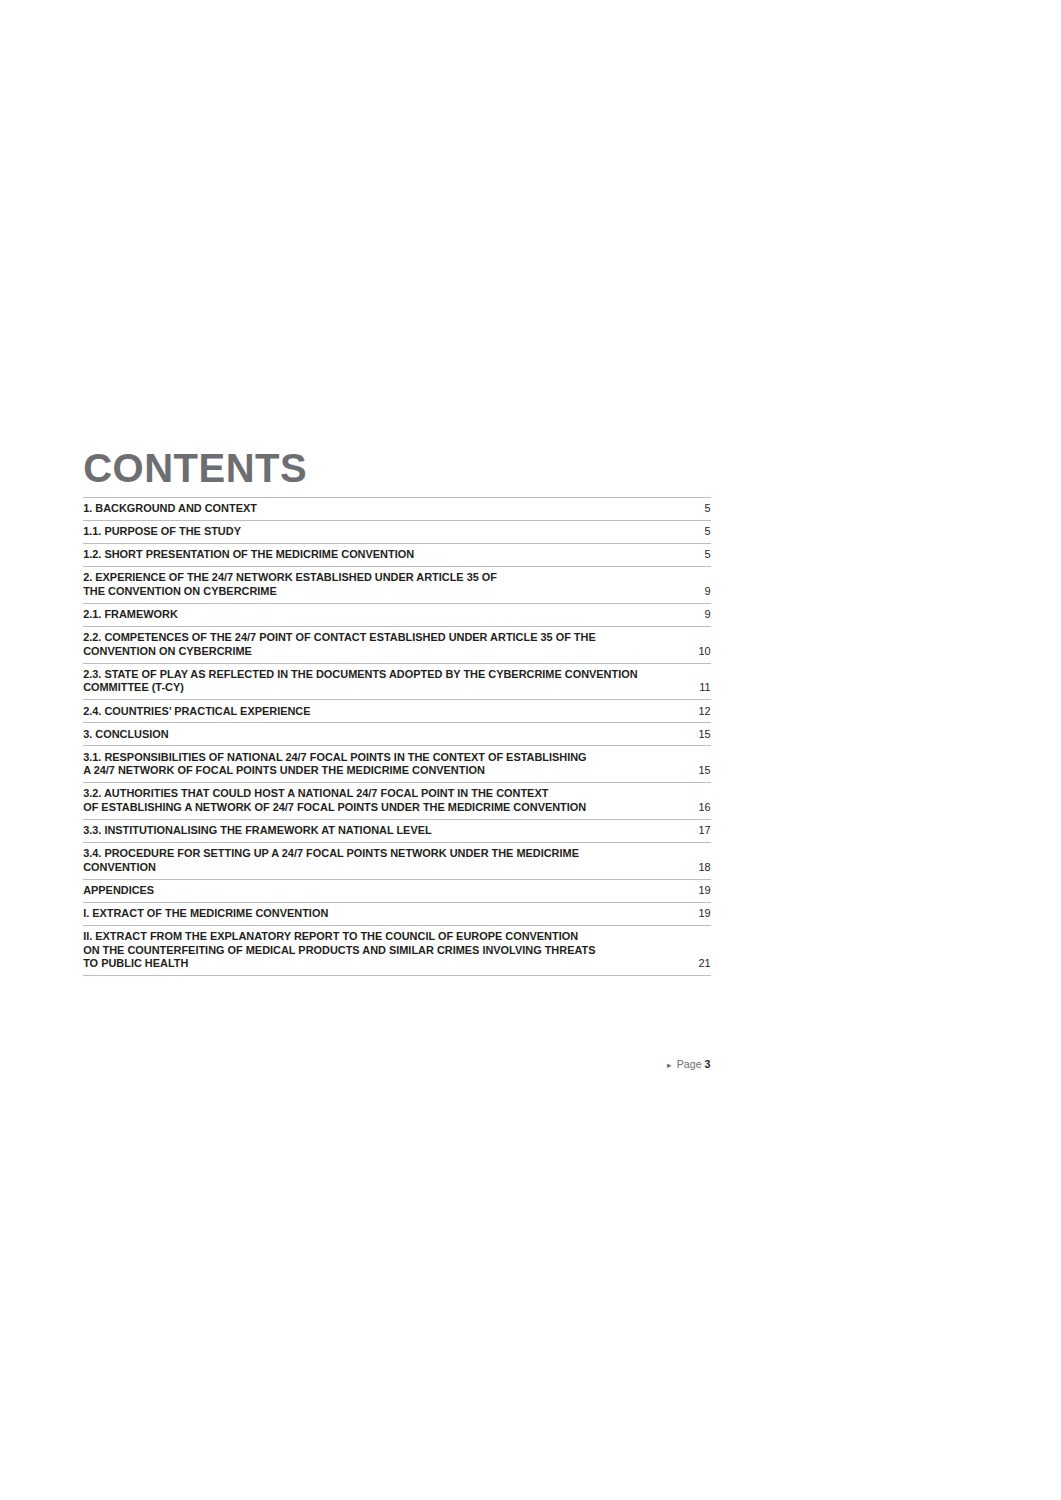Contents
| 1. Background and context | 5 |
| 1.1. Purpose of the study | 5 |
| 1.2. Short presentation of the Medicrime Convention | 5 |
| 2. Experience of the 24/7 network established under Article 35 of the Convention on Cybercrime | 9 |
| 2.1. Framework | 9 |
| 2.2. Competences of the 24/7 point of contact established under Article 35 of the Convention on Cybercrime | 10 |
| 2.3. State of play as reflected in the documents adopted by the Cybercrime Convention Committee (T-CY) | 11 |
| 2.4. Countries’ practical experience | 12 |
| 3. Conclusion | 15 |
| 3.1. Responsibilities of national 24/7 focal points in the context of establishing a 24/7 network of focal points under the Medicrime Convention | 15 |
| 3.2. Authorities that could host a national 24/7 focal point in the context of establishing a network of 24/7 focal points under the Medicrime Convention | 16 |
| 3.3. Institutionalising the framework at national level | 17 |
| 3.4. Procedure for setting up a 24/7 focal points network under the Medicrime Convention | 18 |
| Appendices | 19 |
| I. Extract of the Medicrime Convention | 19 |
| II. Extract from the Explanatory Report to the Council of Europe Convention on the counterfeiting of medical products and similar crimes involving threats to public health | 21 |
▸ Page 3